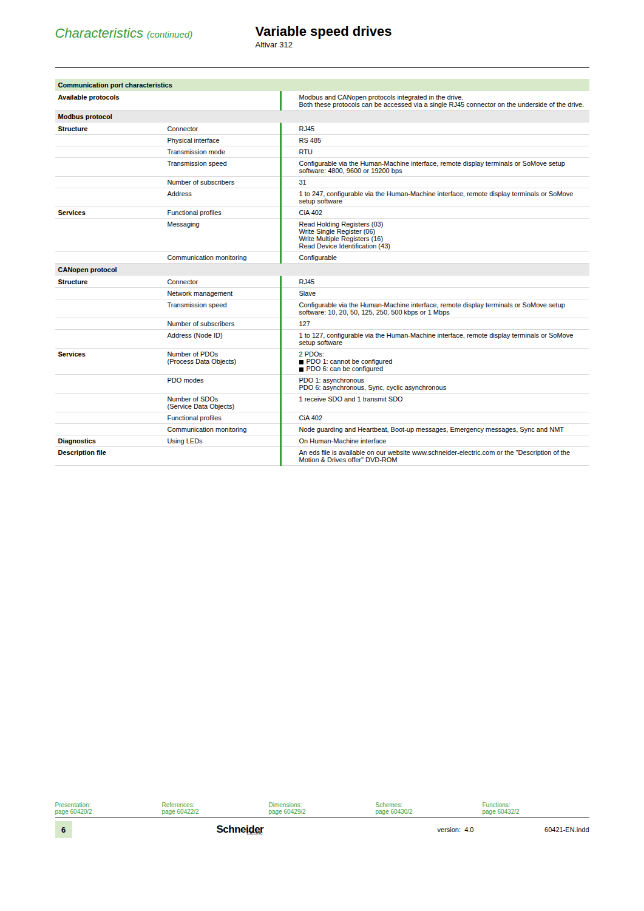Characteristics (continued)
Variable speed drives
Altivar 312
| Communication port characteristics |
| Available protocols | | | Modbus and CANopen protocols integrated in the drive. Both these protocols can be accessed via a single RJ45 connector on the underside of the drive. |
| Modbus protocol |
| Structure | Connector | | RJ45 |
| | Physical interface | | RS 485 |
| | Transmission mode | | RTU |
| | Transmission speed | | Configurable via the Human-Machine interface, remote display terminals or SoMove setup software: 4800, 9600 or 19200 bps |
| | Number of subscribers | | 31 |
| | Address | | 1 to 247, configurable via the Human-Machine interface, remote display terminals or SoMove setup software |
| Services | Functional profiles | | CiA 402 |
| | Messaging | | Read Holding Registers (03) Write Single Register (06) Write Multiple Registers (16) Read Device Identification (43) |
| | Communication monitoring | | Configurable |
| CANopen protocol |
| Structure | Connector | | RJ45 |
| | Network management | | Slave |
| | Transmission speed | | Configurable via the Human-Machine interface, remote display terminals or SoMove setup software: 10, 20, 50, 125, 250, 500 kbps or 1 Mbps |
| | Number of subscribers | | 127 |
| | Address (Node ID) | | 1 to 127, configurable via the Human-Machine interface, remote display terminals or SoMove setup software |
| Services | Number of PDOs (Process Data Objects) | | 2 PDOs: PDO 1: cannot be configured PDO 6: can be configured |
| | PDO modes | | PDO 1: asynchronous PDO 6: asynchronous, Sync, cyclic asynchronous |
| | Number of SDOs (Service Data Objects) | | 1 receive SDO and 1 transmit SDO |
| | Functional profiles | | CiA 402 |
| | Communication monitoring | | Node guarding and Heartbeat, Boot-up messages, Emergency messages, Sync and NMT |
| Diagnostics | Using LEDs | | On Human-Machine interface |
| Description file | | | An eds file is available on our website www.schneider-electric.com or the "Description of the Motion & Drives offer" DVD-ROM |
Presentation:
page 60420/2
References:
page 60422/2
Dimensions:
page 60429/2
Schemes:
page 60430/2
Functions:
page 60432/2
6
SchneiderElectric
version: 4.0
60421-EN.indd